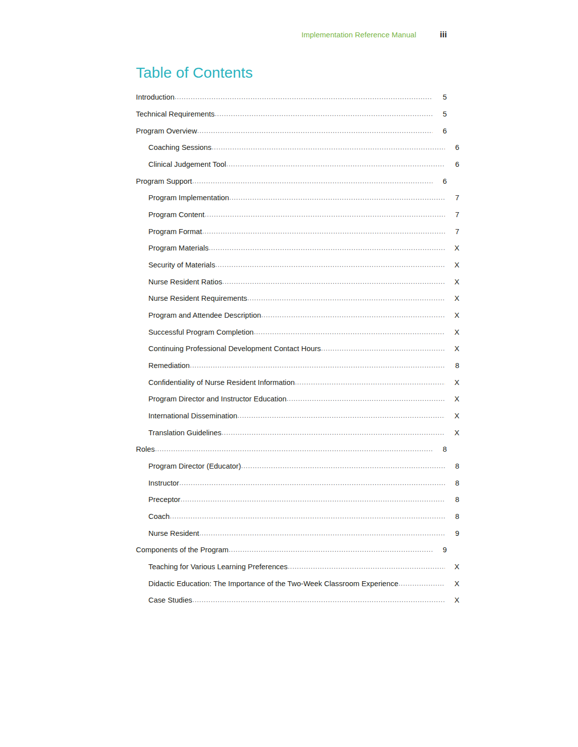Implementation Reference Manual iii
Table of Contents
Introduction ................................................................................................................................................................. 5
Technical Requirements ................................................................................................................................................................. 5
Program Overview ................................................................................................................................................................. 6
Coaching Sessions ................................................................................................................................................................. 6
Clinical Judgement Tool ................................................................................................................................................................. 6
Program Support ................................................................................................................................................................. 6
Program Implementation ................................................................................................................................................................. 7
Program Content ................................................................................................................................................................. 7
Program Format ................................................................................................................................................................. 7
Program Materials ................................................................................................................................................................. X
Security of Materials ................................................................................................................................................................. X
Nurse Resident Ratios ................................................................................................................................................................. X
Nurse Resident Requirements ................................................................................................................................................................. X
Program and Attendee Description ................................................................................................................................................................. X
Successful Program Completion ................................................................................................................................................................. X
Continuing Professional Development Contact Hours ................................................................................................................................................................. X
Remediation ................................................................................................................................................................. 8
Confidentiality of Nurse Resident Information ................................................................................................................................................................. X
Program Director and Instructor Education ................................................................................................................................................................. X
International Dissemination ................................................................................................................................................................. X
Translation Guidelines ................................................................................................................................................................. X
Roles ................................................................................................................................................................. 8
Program Director (Educator) ................................................................................................................................................................. 8
Instructor ................................................................................................................................................................. 8
Preceptor ................................................................................................................................................................. 8
Coach ................................................................................................................................................................. 8
Nurse Resident ................................................................................................................................................................. 9
Components of the Program ................................................................................................................................................................. 9
Teaching for Various Learning Preferences ................................................................................................................................................................. X
Didactic Education: The Importance of the Two-Week Classroom Experience ................................................................................................................................................................. X
Case Studies ................................................................................................................................................................. X